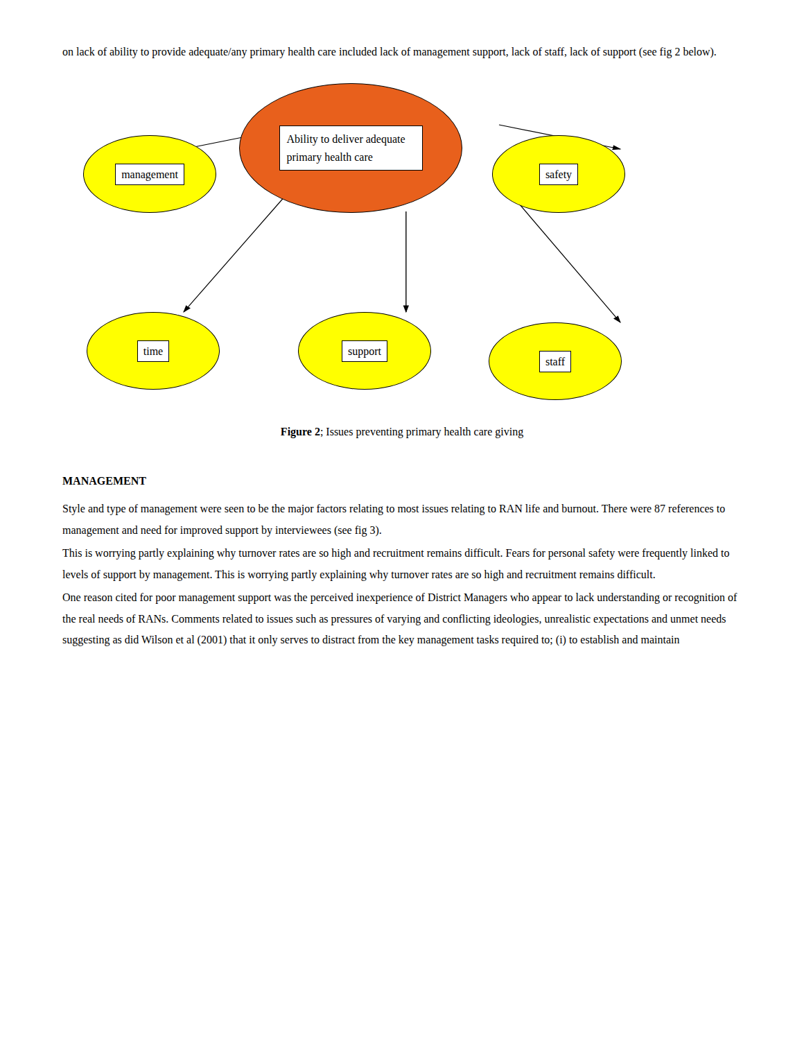on lack of ability to provide adequate/any primary health care included lack of management support, lack of staff, lack of support (see fig 2 below).
Ability to deliver adequate primary health care
management
safety
time
support
staff
Figure 2; Issues preventing primary health care giving
Management
Style and type of management were seen to be the major factors relating to most issues relating to RAN life and burnout. There were 87 references to management and need for improved support by interviewees (see fig 3).
This is worrying partly explaining why turnover rates are so high and recruitment remains difficult. Fears for personal safety were frequently linked to levels of support by management. This is worrying partly explaining why turnover rates are so high and recruitment remains difficult.
One reason cited for poor management support was the perceived inexperience of District Managers who appear to lack understanding or recognition of the real needs of RANs. Comments related to issues such as pressures of varying and conflicting ideologies, unrealistic expectations and unmet needs suggesting as did Wilson et al (2001) that it only serves to distract from the key management tasks required to; (i) to establish and maintain